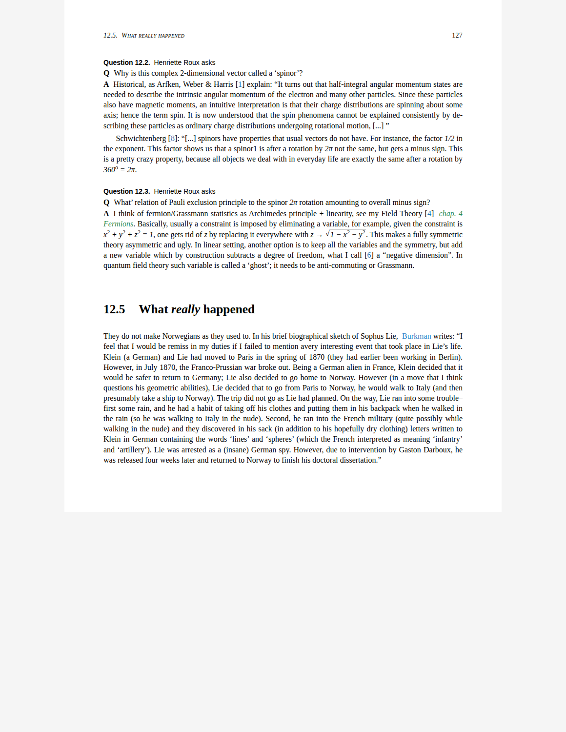12.5. What really happened 127
Question 12.2. Henriette Roux asks
QWhy is this complex 2-dimensional vector called a ‘spinor’?
AHistorical, as Arfken, Weber & Harris [1] explain: “It turns out that half-integral angular momentum states are needed to describe the intrinsic angular momentum of the electron and many other particles. Since these particles also have magnetic moments, an intuitive interpretation is that their charge distributions are spinning about some axis; hence the term spin. It is now understood that the spin phenomena cannot be explained consistently by describing these particles as ordinary charge distributions undergoing rotational motion, [...] ”
Schwichtenberg [8]: “[...] spinors have properties that usual vectors do not have. For instance, the factor 1/2 in the exponent. This factor shows us that a spinor1 is after a rotation by 2π not the same, but gets a minus sign. This is a pretty crazy property, because all objects we deal with in everyday life are exactly the same after a rotation by 360o = 2π.
Question 12.3. Henriette Roux asks
QWhat’ relation of Pauli exclusion principle to the spinor 2π rotation amounting to overall minus sign?
AI think of fermion/Grassmann statistics as Archimedes principle + linearity, see my Field Theory [4] chap. 4 Fermions. Basically, usually a constraint is imposed by eliminating a variable, for example, given the constraint is x2 + y2 + z2 = 1, one gets rid of z by replacing it everywhere with z → 1 − x2 − y2. This makes a fully symmetric theory asymmetric and ugly. In linear setting, another option is to keep all the variables and the symmetry, but add a new variable which by construction subtracts a degree of freedom, what I call [6] a “negative dimension”. In quantum field theory such variable is called a ‘ghost’; it needs to be anti-commuting or Grassmann.
12.5 What really happened
They do not make Norwegians as they used to. In his brief biographical sketch of Sophus Lie, Burkman writes: “I feel that I would be remiss in my duties if I failed to mention avery interesting event that took place in Lie’s life. Klein (a German) and Lie had moved to Paris in the spring of 1870 (they had earlier been working in Berlin). However, in July 1870, the Franco-Prussian war broke out. Being a German alien in France, Klein decided that it would be safer to return to Germany; Lie also decided to go home to Norway. However (in a move that I think questions his geometric abilities), Lie decided that to go from Paris to Norway, he would walk to Italy (and then presumably take a ship to Norway). The trip did not go as Lie had planned. On the way, Lie ran into some trouble–first some rain, and he had a habit of taking off his clothes and putting them in his backpack when he walked in the rain (so he was walking to Italy in the nude). Second, he ran into the French military (quite possibly while walking in the nude) and they discovered in his sack (in addition to his hopefully dry clothing) letters written to Klein in German containing the words ‘lines’ and ‘spheres’ (which the French interpreted as meaning ‘infantry’ and ‘artillery’). Lie was arrested as a (insane) German spy. However, due to intervention by Gaston Darboux, he was released four weeks later and returned to Norway to finish his doctoral dissertation.”